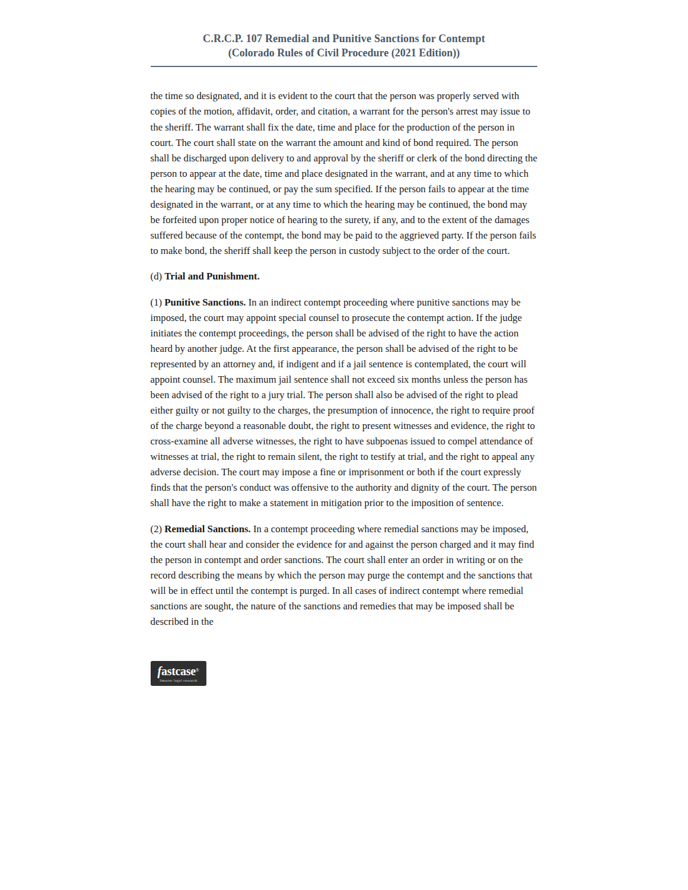C.R.C.P. 107 Remedial and Punitive Sanctions for Contempt
(Colorado Rules of Civil Procedure (2021 Edition))
the time so designated, and it is evident to the court that the person was properly served with copies of the motion, affidavit, order, and citation, a warrant for the person's arrest may issue to the sheriff. The warrant shall fix the date, time and place for the production of the person in court. The court shall state on the warrant the amount and kind of bond required. The person shall be discharged upon delivery to and approval by the sheriff or clerk of the bond directing the person to appear at the date, time and place designated in the warrant, and at any time to which the hearing may be continued, or pay the sum specified. If the person fails to appear at the time designated in the warrant, or at any time to which the hearing may be continued, the bond may be forfeited upon proper notice of hearing to the surety, if any, and to the extent of the damages suffered because of the contempt, the bond may be paid to the aggrieved party. If the person fails to make bond, the sheriff shall keep the person in custody subject to the order of the court.
(d) Trial and Punishment.
(1) Punitive Sanctions. In an indirect contempt proceeding where punitive sanctions may be imposed, the court may appoint special counsel to prosecute the contempt action. If the judge initiates the contempt proceedings, the person shall be advised of the right to have the action heard by another judge. At the first appearance, the person shall be advised of the right to be represented by an attorney and, if indigent and if a jail sentence is contemplated, the court will appoint counsel. The maximum jail sentence shall not exceed six months unless the person has been advised of the right to a jury trial. The person shall also be advised of the right to plead either guilty or not guilty to the charges, the presumption of innocence, the right to require proof of the charge beyond a reasonable doubt, the right to present witnesses and evidence, the right to cross-examine all adverse witnesses, the right to have subpoenas issued to compel attendance of witnesses at trial, the right to remain silent, the right to testify at trial, and the right to appeal any adverse decision. The court may impose a fine or imprisonment or both if the court expressly finds that the person's conduct was offensive to the authority and dignity of the court. The person shall have the right to make a statement in mitigation prior to the imposition of sentence.
(2) Remedial Sanctions. In a contempt proceeding where remedial sanctions may be imposed, the court shall hear and consider the evidence for and against the person charged and it may find the person in contempt and order sanctions. The court shall enter an order in writing or on the record describing the means by which the person may purge the contempt and the sanctions that will be in effect until the contempt is purged. In all cases of indirect contempt where remedial sanctions are sought, the nature of the sanctions and remedies that may be imposed shall be described in the
fastcase® Smarter legal research